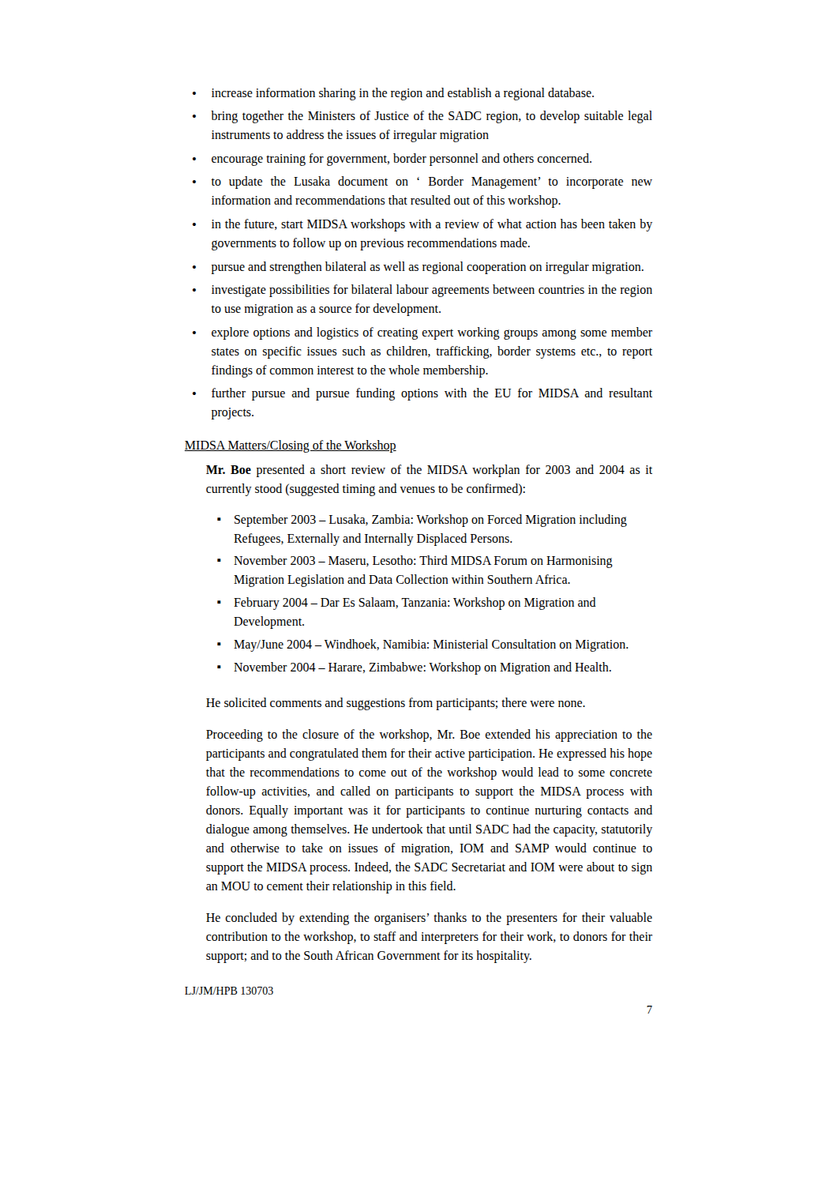increase information sharing in the region and establish a regional database.
bring together the Ministers of Justice of the SADC region, to develop suitable legal instruments to address the issues of irregular migration
encourage training for government, border personnel and others concerned.
to update the Lusaka document on ‘ Border Management’ to incorporate new information and recommendations that resulted out of this workshop.
in the future, start MIDSA workshops with a review of what action has been taken by governments to follow up on previous recommendations made.
pursue and strengthen bilateral as well as regional cooperation on irregular migration.
investigate possibilities for bilateral labour agreements between countries in the region to use migration as a source for development.
explore options and logistics of creating expert working groups among some member states on specific issues such as children, trafficking, border systems etc., to report findings of common interest to the whole membership.
further pursue and pursue funding options with the EU for MIDSA and resultant projects.
MIDSA Matters/Closing of the Workshop
Mr. Boe presented a short review of the MIDSA workplan for 2003 and 2004 as it currently stood (suggested timing and venues to be confirmed):
September 2003 – Lusaka, Zambia: Workshop on Forced Migration including Refugees, Externally and Internally Displaced Persons.
November 2003 – Maseru, Lesotho: Third MIDSA Forum on Harmonising Migration Legislation and Data Collection within Southern Africa.
February 2004 – Dar Es Salaam, Tanzania: Workshop on Migration and Development.
May/June 2004 – Windhoek, Namibia: Ministerial Consultation on Migration.
November 2004 – Harare, Zimbabwe: Workshop on Migration and Health.
He solicited comments and suggestions from participants; there were none.
Proceeding to the closure of the workshop, Mr. Boe extended his appreciation to the participants and congratulated them for their active participation. He expressed his hope that the recommendations to come out of the workshop would lead to some concrete follow-up activities, and called on participants to support the MIDSA process with donors. Equally important was it for participants to continue nurturing contacts and dialogue among themselves. He undertook that until SADC had the capacity, statutorily and otherwise to take on issues of migration, IOM and SAMP would continue to support the MIDSA process. Indeed, the SADC Secretariat and IOM were about to sign an MOU to cement their relationship in this field.
He concluded by extending the organisers’ thanks to the presenters for their valuable contribution to the workshop, to staff and interpreters for their work, to donors for their support; and to the South African Government for its hospitality.
LJ/JM/HPB 130703
7